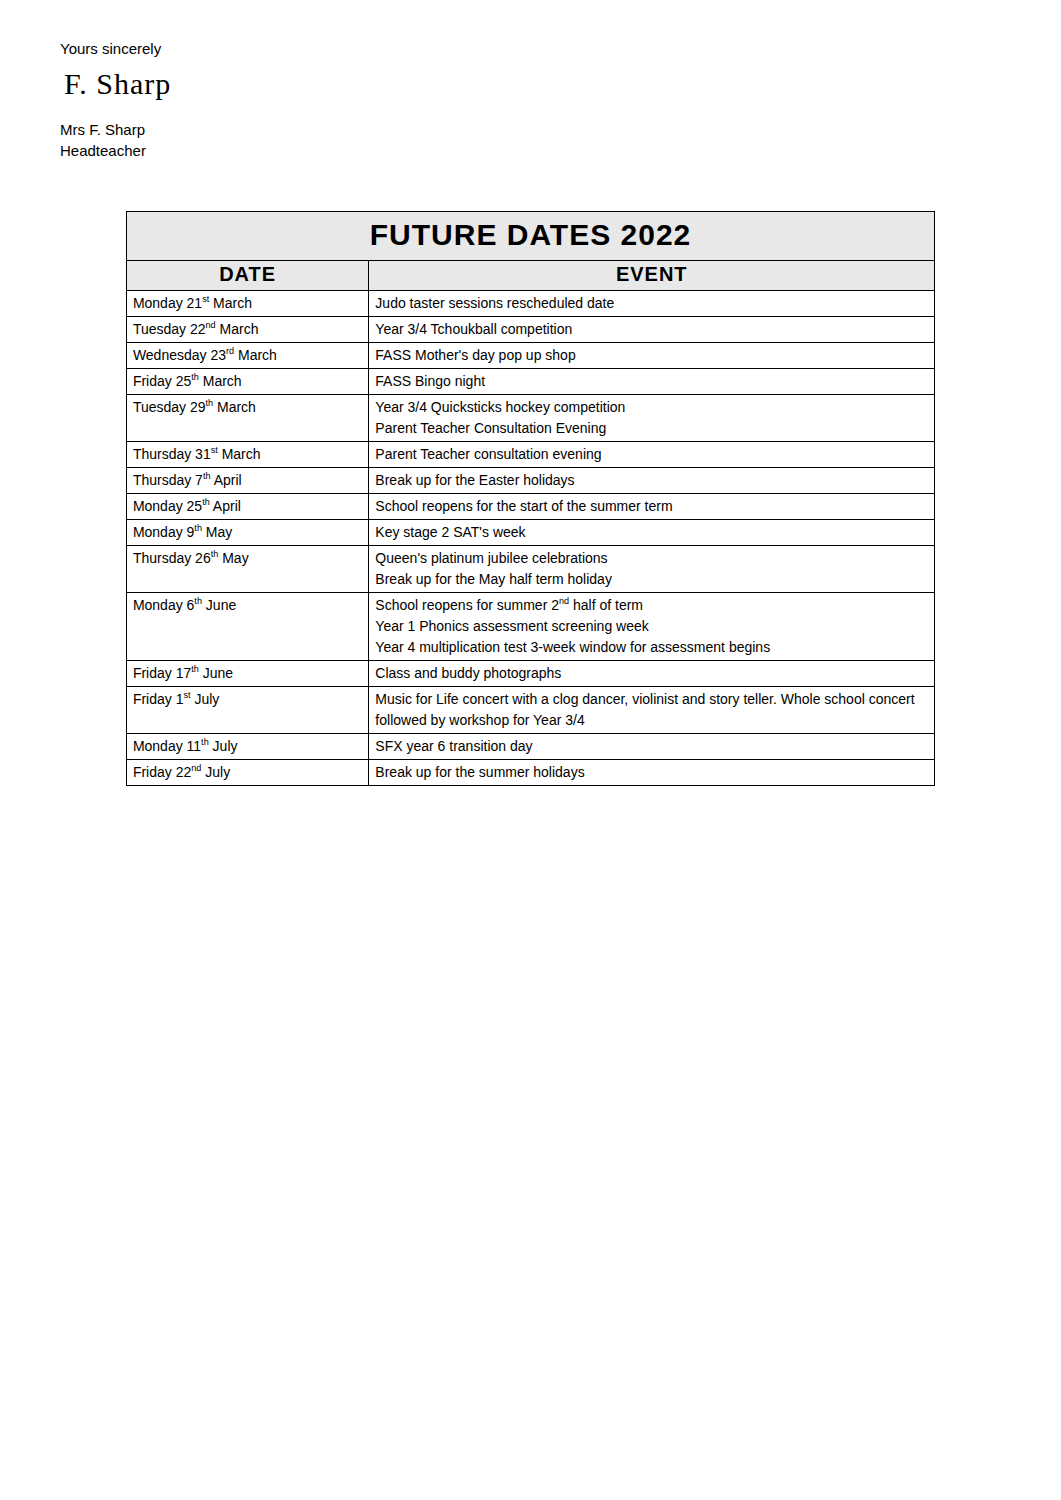Yours sincerely
F. Sharp
Mrs F. Sharp
Headteacher
FUTURE DATES 2022
| DATE | EVENT |
| --- | --- |
| Monday 21 st March | Judo taster sessions rescheduled date |
| Tuesday 22 nd March | Year 3/4 Tchoukball competition |
| Wednesday 23 rd March | FASS Mother's day pop up shop |
| Friday 25 th March | FASS Bingo night |
| Tuesday 29 th March | Year 3/4 Quicksticks hockey competition Parent Teacher Consultation Evening |
| Thursday 31 st March | Parent Teacher consultation evening |
| Thursday 7 th April | Break up for the Easter holidays |
| Monday 25 th April | School reopens for the start of the summer term |
| Monday 9 th May | Key stage 2 SAT's week |
| Thursday 26 th May | Queen's platinum jubilee celebrations Break up for the May half term holiday |
| Monday 6 th June | School reopens for summer 2 nd half of term Year 1 Phonics assessment screening week Year 4 multiplication test 3-week window for assessment begins |
| Friday 17 th June | Class and buddy photographs |
| Friday 1 st July | Music for Life concert with a clog dancer, violinist and story teller. Whole school concert followed by workshop for Year 3/4 |
| Monday 11 th July | SFX year 6 transition day |
| Friday 22 nd July | Break up for the summer holidays |